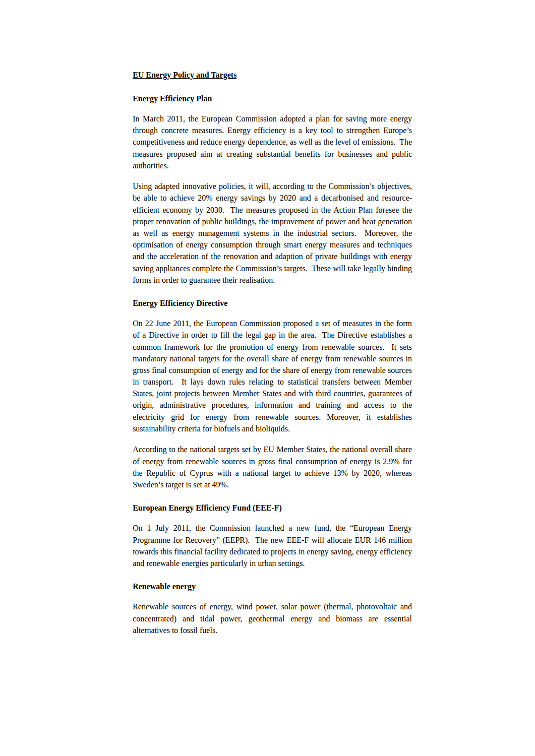EU Energy Policy and Targets
Energy Efficiency Plan
In March 2011, the European Commission adopted a plan for saving more energy through concrete measures. Energy efficiency is a key tool to strengthen Europe’s competitiveness and reduce energy dependence, as well as the level of emissions. The measures proposed aim at creating substantial benefits for businesses and public authorities.
Using adapted innovative policies, it will, according to the Commission’s objectives, be able to achieve 20% energy savings by 2020 and a decarbonised and resource-efficient economy by 2030. The measures proposed in the Action Plan foresee the proper renovation of public buildings, the improvement of power and heat generation as well as energy management systems in the industrial sectors. Moreover, the optimisation of energy consumption through smart energy measures and techniques and the acceleration of the renovation and adaption of private buildings with energy saving appliances complete the Commission’s targets. These will take legally binding forms in order to guarantee their realisation.
Energy Efficiency Directive
On 22 June 2011, the European Commission proposed a set of measures in the form of a Directive in order to fill the legal gap in the area. The Directive establishes a common framework for the promotion of energy from renewable sources. It sets mandatory national targets for the overall share of energy from renewable sources in gross final consumption of energy and for the share of energy from renewable sources in transport. It lays down rules relating to statistical transfers between Member States, joint projects between Member States and with third countries, guarantees of origin, administrative procedures, information and training and access to the electricity grid for energy from renewable sources. Moreover, it establishes sustainability criteria for biofuels and bioliquids.
According to the national targets set by EU Member States, the national overall share of energy from renewable sources in gross final consumption of energy is 2.9% for the Republic of Cyprus with a national target to achieve 13% by 2020, whereas Sweden’s target is set at 49%.
European Energy Efficiency Fund (EEE-F)
On 1 July 2011, the Commission launched a new fund, the “European Energy Programme for Recovery” (EEPR). The new EEE-F will allocate EUR 146 million towards this financial facility dedicated to projects in energy saving, energy efficiency and renewable energies particularly in urban settings.
Renewable energy
Renewable sources of energy, wind power, solar power (thermal, photovoltaic and concentrated) and tidal power, geothermal energy and biomass are essential alternatives to fossil fuels.